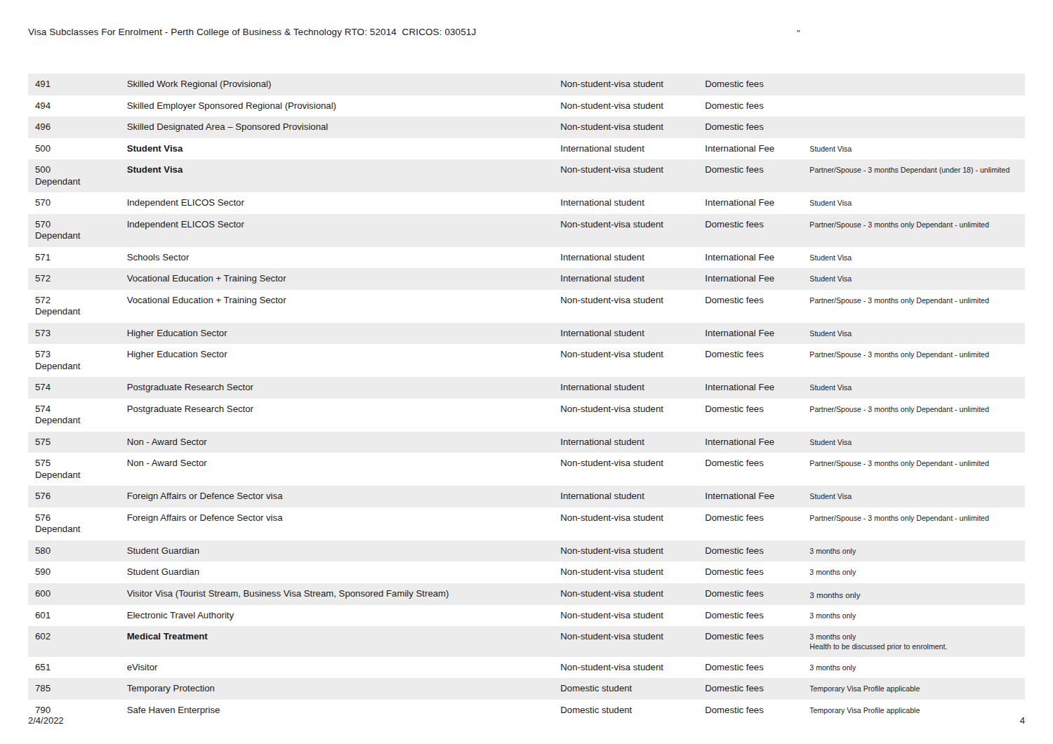Visa Subclasses For Enrolment - Perth College of Business & Technology RTO: 52014 CRICOS: 03051J
"
| 491 | Skilled Work Regional (Provisional) | Non-student-visa student | Domestic fees | |
| 494 | Skilled Employer Sponsored Regional (Provisional) | Non-student-visa student | Domestic fees | |
| 496 | Skilled Designated Area – Sponsored Provisional | Non-student-visa student | Domestic fees | |
| 500 | Student Visa | International student | International Fee | Student Visa |
| 500 Dependant | Student Visa | Non-student-visa student | Domestic fees | Partner/Spouse - 3 months Dependant (under 18) - unlimited |
| 570 | Independent ELICOS Sector | International student | International Fee | Student Visa |
| 570 Dependant | Independent ELICOS Sector | Non-student-visa student | Domestic fees | Partner/Spouse - 3 months only Dependant - unlimited |
| 571 | Schools Sector | International student | International Fee | Student Visa |
| 572 | Vocational Education + Training Sector | International student | International Fee | Student Visa |
| 572 Dependant | Vocational Education + Training Sector | Non-student-visa student | Domestic fees | Partner/Spouse - 3 months only Dependant - unlimited |
| 573 | Higher Education Sector | International student | International Fee | Student Visa |
| 573 Dependant | Higher Education Sector | Non-student-visa student | Domestic fees | Partner/Spouse - 3 months only Dependant - unlimited |
| 574 | Postgraduate Research Sector | International student | International Fee | Student Visa |
| 574 Dependant | Postgraduate Research Sector | Non-student-visa student | Domestic fees | Partner/Spouse - 3 months only Dependant - unlimited |
| 575 | Non - Award Sector | International student | International Fee | Student Visa |
| 575 Dependant | Non - Award Sector | Non-student-visa student | Domestic fees | Partner/Spouse - 3 months only Dependant - unlimited |
| 576 | Foreign Affairs or Defence Sector visa | International student | International Fee | Student Visa |
| 576 Dependant | Foreign Affairs or Defence Sector visa | Non-student-visa student | Domestic fees | Partner/Spouse - 3 months only Dependant - unlimited |
| 580 | Student Guardian | Non-student-visa student | Domestic fees | 3 months only |
| 590 | Student Guardian | Non-student-visa student | Domestic fees | 3 months only |
| 600 | Visitor Visa (Tourist Stream, Business Visa Stream, Sponsored Family Stream) | Non-student-visa student | Domestic fees | 3 months only |
| 601 | Electronic Travel Authority | Non-student-visa student | Domestic fees | 3 months only |
| 602 | Medical Treatment | Non-student-visa student | Domestic fees | 3 months only Health to be discussed prior to enrolment. |
| 651 | eVisitor | Non-student-visa student | Domestic fees | 3 months only |
| 785 | Temporary Protection | Domestic student | Domestic fees | Temporary Visa Profile applicable |
| 790 | Safe Haven Enterprise | Domestic student | Domestic fees | Temporary Visa Profile applicable |
2/4/2022 4